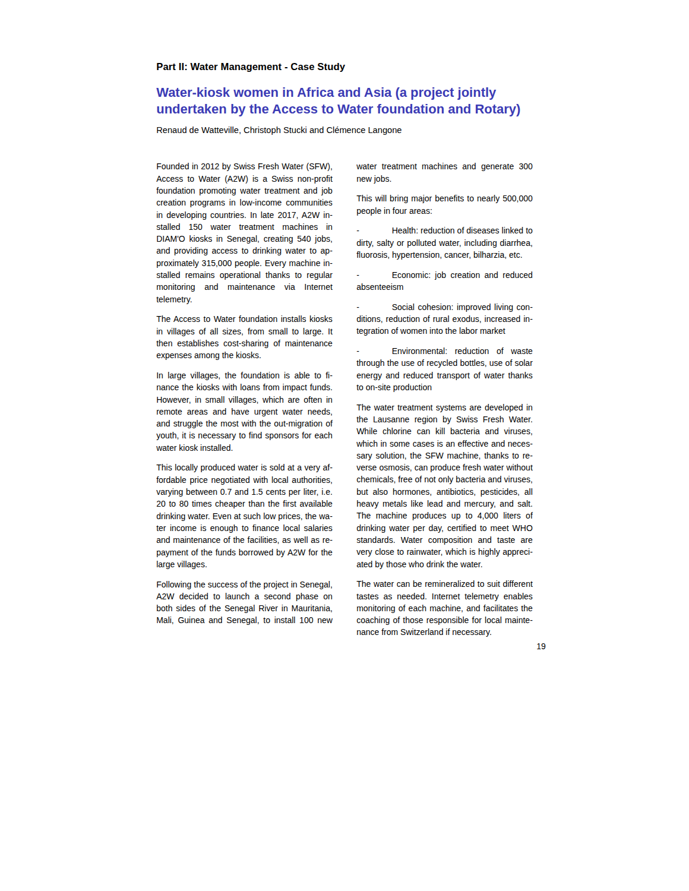Part II: Water Management - Case Study
Water-kiosk women in Africa and Asia (a project jointly undertaken by the Access to Water foundation and Rotary)
Renaud de Watteville, Christoph Stucki and Clémence Langone
Founded in 2012 by Swiss Fresh Water (SFW), Access to Water (A2W) is a Swiss non-profit foundation promoting water treatment and job creation programs in low-income communities in developing countries. In late 2017, A2W installed 150 water treatment machines in DIAM'O kiosks in Senegal, creating 540 jobs, and providing access to drinking water to approximately 315,000 people. Every machine installed remains operational thanks to regular monitoring and maintenance via Internet telemetry.
The Access to Water foundation installs kiosks in villages of all sizes, from small to large. It then establishes cost-sharing of maintenance expenses among the kiosks.
In large villages, the foundation is able to finance the kiosks with loans from impact funds. However, in small villages, which are often in remote areas and have urgent water needs, and struggle the most with the out-migration of youth, it is necessary to find sponsors for each water kiosk installed.
This locally produced water is sold at a very affordable price negotiated with local authorities, varying between 0.7 and 1.5 cents per liter, i.e. 20 to 80 times cheaper than the first available drinking water. Even at such low prices, the water income is enough to finance local salaries and maintenance of the facilities, as well as repayment of the funds borrowed by A2W for the large villages.
Following the success of the project in Senegal, A2W decided to launch a second phase on both sides of the Senegal River in Mauritania, Mali, Guinea and Senegal, to install 100 new water treatment machines and generate 300 new jobs.
This will bring major benefits to nearly 500,000 people in four areas:
-Health: reduction of diseases linked to dirty, salty or polluted water, including diarrhea, fluorosis, hypertension, cancer, bilharzia, etc.
-Economic: job creation and reduced absenteeism
-Social cohesion: improved living conditions, reduction of rural exodus, increased integration of women into the labor market
-Environmental: reduction of waste through the use of recycled bottles, use of solar energy and reduced transport of water thanks to on-site production
The water treatment systems are developed in the Lausanne region by Swiss Fresh Water. While chlorine can kill bacteria and viruses, which in some cases is an effective and necessary solution, the SFW machine, thanks to reverse osmosis, can produce fresh water without chemicals, free of not only bacteria and viruses, but also hormones, antibiotics, pesticides, all heavy metals like lead and mercury, and salt. The machine produces up to 4,000 liters of drinking water per day, certified to meet WHO standards. Water composition and taste are very close to rainwater, which is highly appreciated by those who drink the water.
The water can be remineralized to suit different tastes as needed. Internet telemetry enables monitoring of each machine, and facilitates the coaching of those responsible for local maintenance from Switzerland if necessary.
19